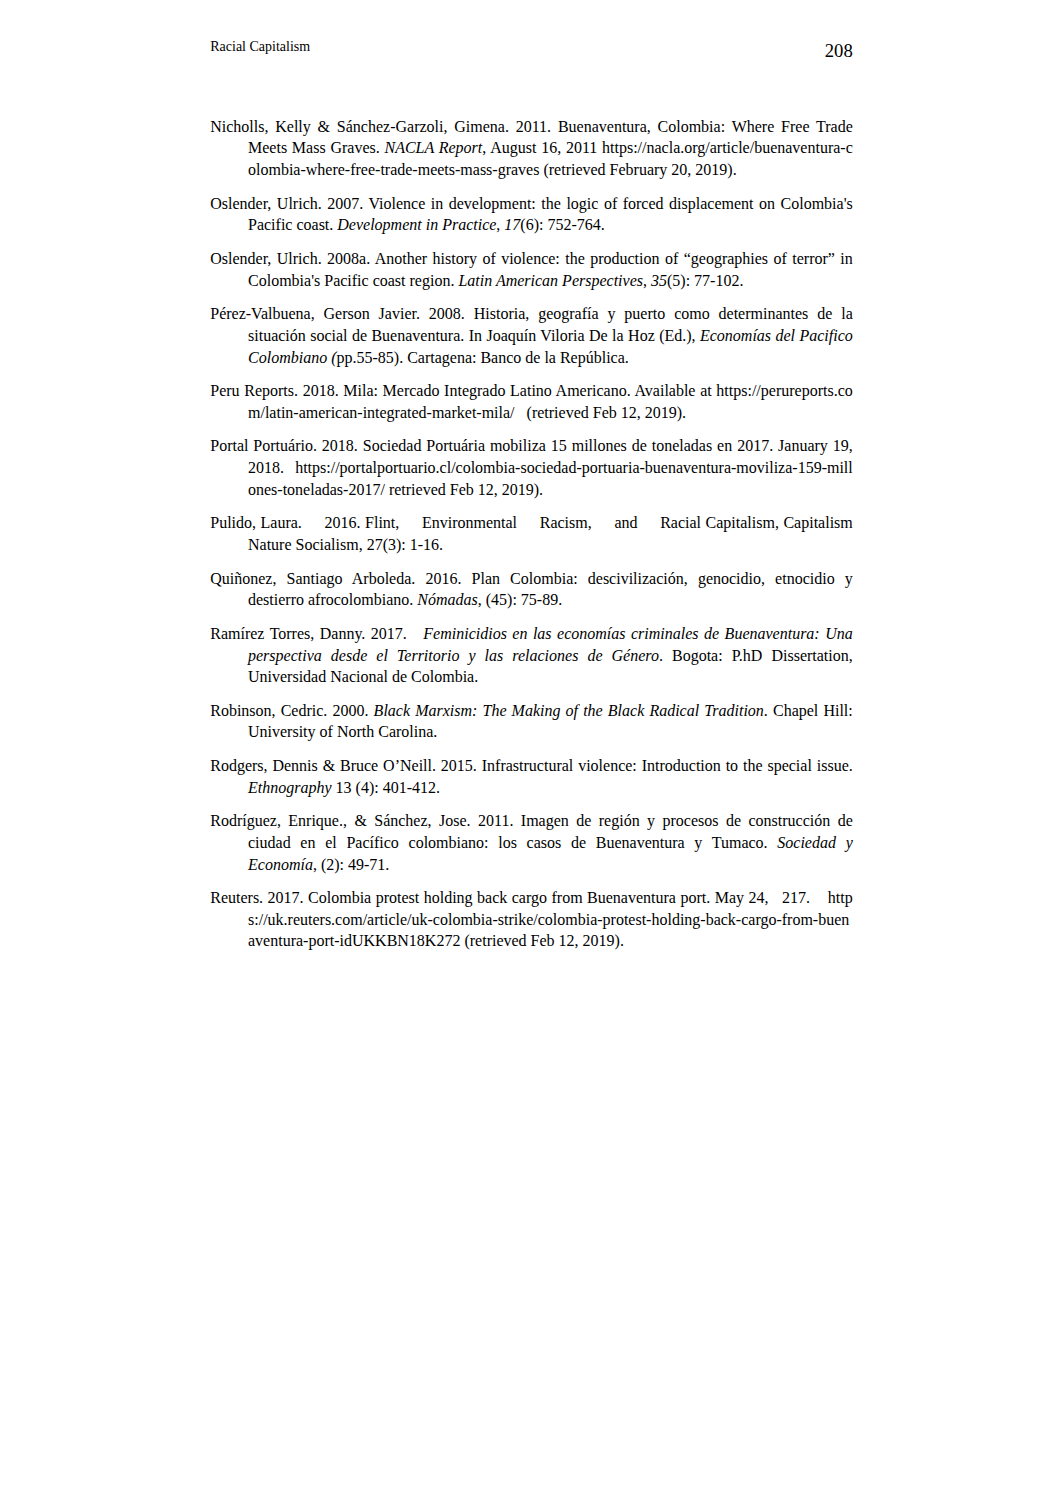Racial Capitalism 208
Nicholls, Kelly & Sánchez-Garzoli, Gimena. 2011. Buenaventura, Colombia: Where Free Trade Meets Mass Graves. NACLA Report, August 16, 2011 https://nacla.org/article/buenaventura-colombia-where-free-trade-meets-mass-graves (retrieved February 20, 2019).
Oslender, Ulrich. 2007. Violence in development: the logic of forced displacement on Colombia's Pacific coast. Development in Practice, 17(6): 752-764.
Oslender, Ulrich. 2008a. Another history of violence: the production of “geographies of terror” in Colombia's Pacific coast region. Latin American Perspectives, 35(5): 77-102.
Pérez-Valbuena, Gerson Javier. 2008. Historia, geografía y puerto como determinantes de la situación social de Buenaventura. In Joaquín Viloria De la Hoz (Ed.), Economías del Pacifico Colombiano (pp.55-85). Cartagena: Banco de la República.
Peru Reports. 2018. Mila: Mercado Integrado Latino Americano. Available at https://perureports.com/latin-american-integrated-market-mila/ (retrieved Feb 12, 2019).
Portal Portuário. 2018. Sociedad Portuária mobiliza 15 millones de toneladas en 2017. January 19, 2018. https://portalportuario.cl/colombia-sociedad-portuaria-buenaventura-moviliza-159-millones-toneladas-2017/ retrieved Feb 12, 2019).
Pulido, Laura. 2016. Flint, Environmental Racism, and Racial Capitalism, Capitalism Nature Socialism, 27(3): 1-16.
Quiñonez, Santiago Arboleda. 2016. Plan Colombia: descivilización, genocidio, etnocidio y destierro afrocolombiano. Nómadas, (45): 75-89.
Ramírez Torres, Danny. 2017. Feminicidios en las economías criminales de Buenaventura: Una perspectiva desde el Territorio y las relaciones de Género. Bogota: P.hD Dissertation, Universidad Nacional de Colombia.
Robinson, Cedric. 2000. Black Marxism: The Making of the Black Radical Tradition. Chapel Hill: University of North Carolina.
Rodgers, Dennis & Bruce O’Neill. 2015. Infrastructural violence: Introduction to the special issue. Ethnography 13 (4): 401-412.
Rodríguez, Enrique., & Sánchez, Jose. 2011. Imagen de región y procesos de construcción de ciudad en el Pacífico colombiano: los casos de Buenaventura y Tumaco. Sociedad y Economía, (2): 49-71.
Reuters. 2017. Colombia protest holding back cargo from Buenaventura port. May 24, 217. https://uk.reuters.com/article/uk-colombia-strike/colombia-protest-holding-back-cargo-from-buenaventura-port-idUKKBN18K272 (retrieved Feb 12, 2019).